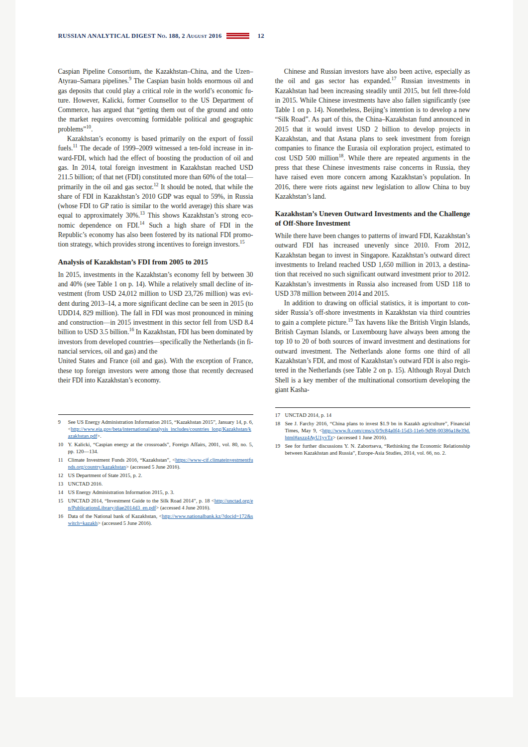RUSSIAN ANALYTICAL DIGEST No. 188, 2 August 2016 12
Caspian Pipeline Consortium, the Kazakhstan–China, and the Uzen–Atyrau–Samara pipelines.9 The Caspian basin holds enormous oil and gas deposits that could play a critical role in the world’s economic future. However, Kalicki, former Counsellor to the US Department of Commerce, has argued that “getting them out of the ground and onto the market requires overcoming formidable political and geographic problems”10.
Kazakhstan’s economy is based primarily on the export of fossil fuels.11 The decade of 1999–2009 witnessed a ten-fold increase in inward-FDI, which had the effect of boosting the production of oil and gas. In 2014, total foreign investment in Kazakhstan reached USD 211.5 billion; of that net (FDI) constituted more than 60% of the total—primarily in the oil and gas sector.12 It should be noted, that while the share of FDI in Kazakhstan’s 2010 GDP was equal to 59%, in Russia (whose FDI to GP ratio is similar to the world average) this share was equal to approximately 30%.13 This shows Kazakhstan’s strong economic dependence on FDI.14 Such a high share of FDI in the Republic’s economy has also been fostered by its national FDI promotion strategy, which provides strong incentives to foreign investors.15
Analysis of Kazakhstan’s FDI from 2005 to 2015
In 2015, investments in the Kazakhstan’s economy fell by between 30 and 40% (see Table 1 on p. 14). While a relatively small decline of investment (from USD 24,012 million to USD 23,726 million) was evident during 2013–14, a more significant decline can be seen in 2015 (to UDD14, 829 million). The fall in FDI was most pronounced in mining and construction—in 2015 investment in this sector fell from USD 8.4 billion to USD 3.5 billion.16 In Kazakhstan, FDI has been dominated by investors from developed countries—specifically the Netherlands (in financial services, oil and gas) and the
United States and France (oil and gas). With the exception of France, these top foreign investors were among those that recently decreased their FDI into Kazakhstan’s economy.
Chinese and Russian investors have also been active, especially as the oil and gas sector has expanded.17 Russian investments in Kazakhstan had been increasing steadily until 2015, but fell three-fold in 2015. While Chinese investments have also fallen significantly (see Table 1 on p. 14). Nonetheless, Beijing’s intention is to develop a new “Silk Road”. As part of this, the China–Kazakhstan fund announced in 2015 that it would invest USD 2 billion to develop projects in Kazakhstan, and that Astana plans to seek investment from foreign companies to finance the Eurasia oil exploration project, estimated to cost USD 500 million18. While there are repeated arguments in the press that these Chinese investments raise concerns in Russia, they have raised even more concern among Kazakhstan’s population. In 2016, there were riots against new legislation to allow China to buy Kazakhstan’s land.
Kazakhstan’s Uneven Outward Investments and the Challenge of Off-Shore Investment
While there have been changes to patterns of inward FDI, Kazakhstan’s outward FDI has increased unevenly since 2010. From 2012, Kazakhstan began to invest in Singapore. Kazakhstan’s outward direct investments to Ireland reached USD 1,650 million in 2013, a destination that received no such significant outward investment prior to 2012. Kazakhstan’s investments in Russia also increased from USD 118 to USD 378 million between 2014 and 2015.
In addition to drawing on official statistics, it is important to consider Russia’s off-shore investments in Kazakhstan via third countries to gain a complete picture.19 Tax havens like the British Virgin Islands, British Cayman Islands, or Luxembourg have always been among the top 10 to 20 of both sources of inward investment and destinations for outward investment. The Netherlands alone forms one third of all Kazakhstan’s FDI, and most of Kazakhstan’s outward FDI is also registered in the Netherlands (see Table 2 on p. 15). Although Royal Dutch Shell is a key member of the multinational consortium developing the giant Kasha-
See US Energy Administration Information 2015, “Kazakhstan 2015”, January 14, p. 6, <http://www.eia.gov/beta/international/analysis_includes/countries_long/Kazakhstan/kazakhstan.pdf>.
Y. Kalicki, “Caspian energy at the crossroads”, Foreign Affairs, 2001, vol. 80, no. 5, pp. 120—134.
Climate Investment Funds 2016, “Kazakhstan”, <https://www-cif.climateinvestmentfunds.org/country/kazakhstan> (accessed 5 June 2016).
US Department of State 2015, p. 2.
UNCTAD 2016.
US Energy Administration Information 2015, p. 3.
UNCTAD 2014, “Investment Guide to the Silk Road 2014”, p. 18 <http://unctad.org/en/PublicationsLibrary/diae2014d3_en.pdf> (accessed 4 June 2016).
Data of the National bank of Kazakhstan, <http://www.nationalbank.kz/?docid=172&switch=kazakh> (accessed 5 June 2016).
UNCTAD 2014, p. 14
See J. Farchy 2016, “China plans to invest $1.9 bn in Kazakh agriculture”, Financial Times, May 9, <http://www.ft.com/cms/s/0/9c84a0f4-15d3-11e6-9d98-00386a18e39d.html#axzz4AyU1yvTz> (accessed 1 June 2016).
See for further discussions Y. N. Zabortseva, “Rethinking the Economic Relationship between Kazakhstan and Russia”, Europe-Asia Studies, 2014, vol. 66, no. 2.